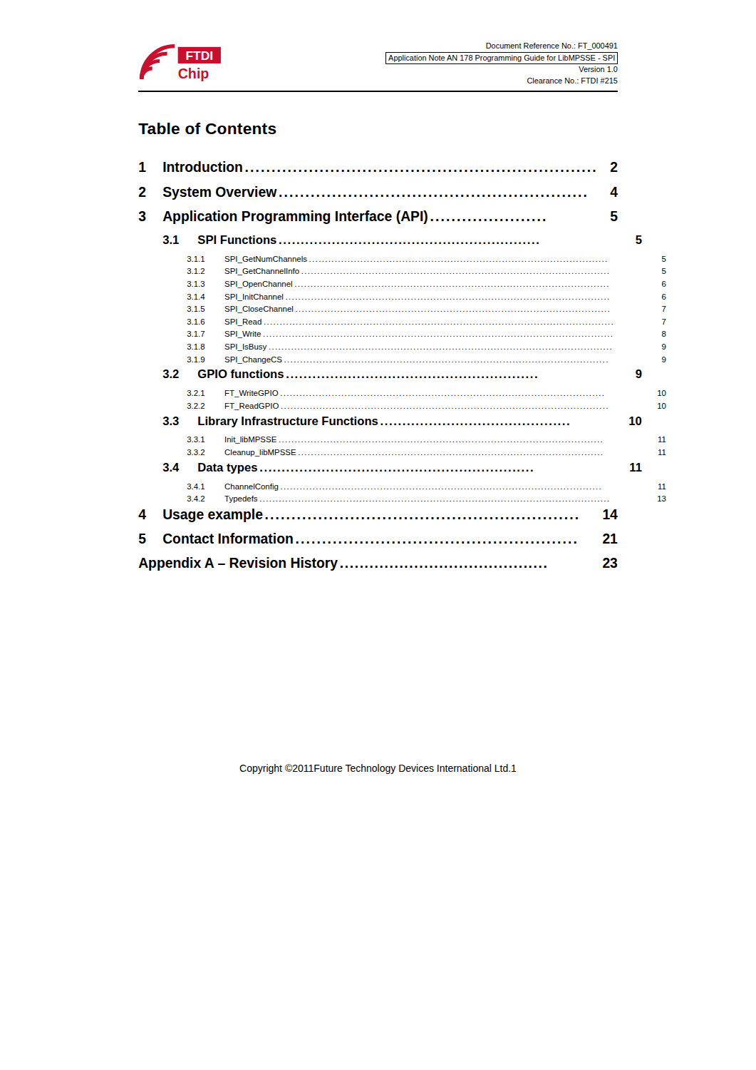FTDI Chip
Document Reference No.: FT_000491
Application Note AN 178 Programming Guide for LibMPSSE - SPI
Version 1.0
Clearance No.: FTDI #215
Table of Contents
1 Introduction .................................................................. 2
2 System Overview .......................................................... 4
3 Application Programming Interface (API) ...................... 5
3.1 SPI Functions ........................................................... 5
3.1.1 SPI_GetNumChannels ............................................................................................. 5
3.1.2 SPI_GetChannelInfo ................................................................................................ 5
3.1.3 SPI_OpenChannel .................................................................................................. 6
3.1.4 SPI_InitChannel ..................................................................................................... 6
3.1.5 SPI_CloseChannel .................................................................................................. 7
3.1.6 SPI_Read ............................................................................................................. 7
3.1.7 SPI_Write ............................................................................................................. 8
3.1.8 SPI_IsBusy ........................................................................................................... 9
3.1.9 SPI_ChangeCS ..................................................................................................... 9
3.2 GPIO functions ......................................................... 9
3.2.1 FT_WriteGPIO ..................................................................................................... 10
3.2.2 FT_ReadGPIO ...................................................................................................... 10
3.3 Library Infrastructure Functions ........................................... 10
3.3.1 Init_libMPSSE ..................................................................................................... 11
3.3.2 Cleanup_libMPSSE ............................................................................................... 11
3.4 Data types .............................................................. 11
3.4.1 ChannelConfig .................................................................................................... 11
3.4.2 Typedefs ............................................................................................................. 13
4 Usage example ........................................................... 14
5 Contact Information ..................................................... 21
Appendix A – Revision History .......................................... 23
Copyright ©2011Future Technology Devices International Ltd.1